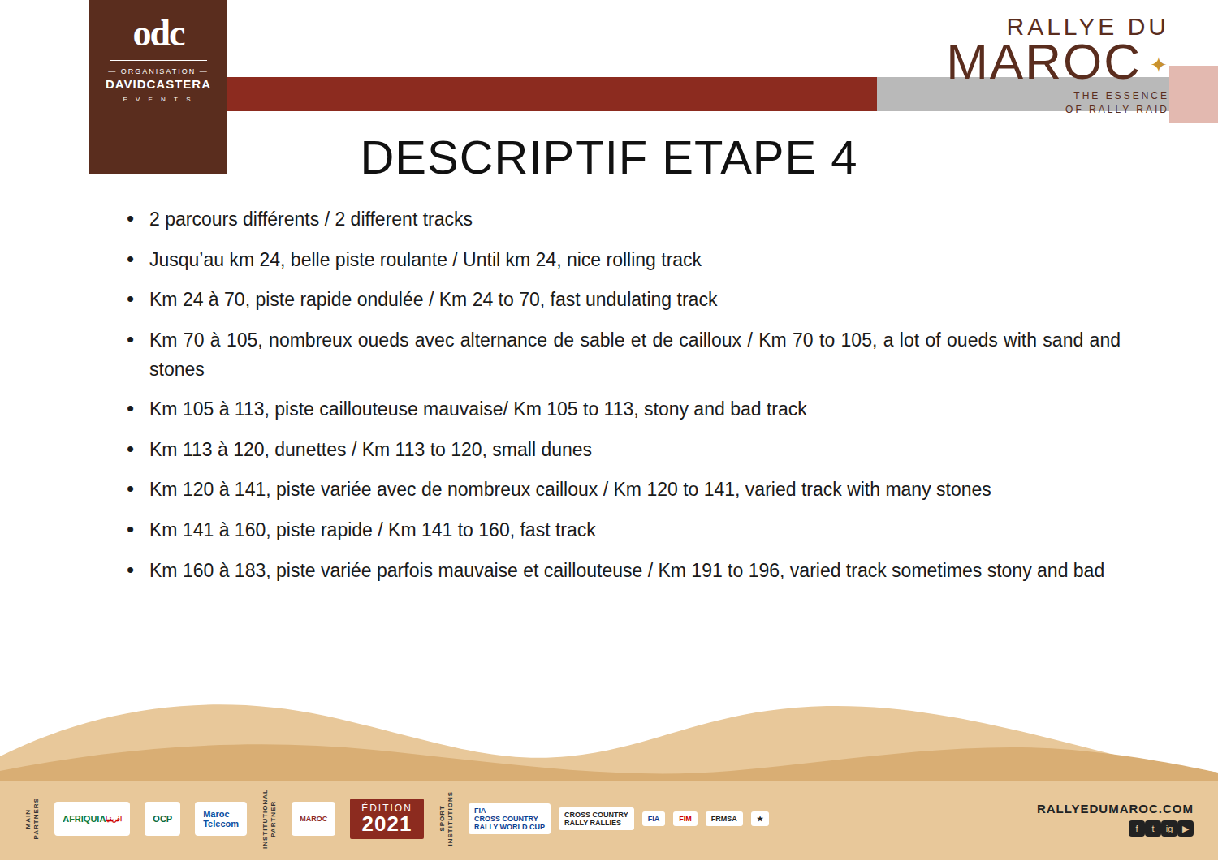odc
— ORGANISATION —
DAVIDCASTERA
E V E N T S
RALLYE DU
MAROC✦
THE ESSENCE
OF RALLY RAID
DESCRIPTIF ETAPE 4
2 parcours différents / 2 different tracks
Jusqu’au km 24, belle piste roulante / Until km 24, nice rolling track
Km 24 à 70, piste rapide ondulée / Km 24 to 70, fast undulating track
Km 70 à 105, nombreux oueds avec alternance de sable et de cailloux / Km 70 to 105, a lot of oueds with sand and stones
Km 105 à 113, piste caillouteuse mauvaise/ Km 105 to 113, stony and bad track
Km 113 à 120, dunettes / Km 113 to 120, small dunes
Km 120 à 141, piste variée avec de nombreux cailloux / Km 120 to 141, varied track with many stones
Km 141 à 160, piste rapide / Km 141 to 160, fast track
Km 160 à 183, piste variée parfois mauvaise et caillouteuse / Km 191 to 196, varied track sometimes stony and bad
MAIN
PARTNERS
AFRIQUIAافريقيا
OCP
Maroc
Telecom
INSTITUTIONAL
PARTNER
MAROC
ÉDITION
2021
SPORT
INSTITUTIONS
FIA
CROSS COUNTRY
RALLY WORLD CUP
CROSS COUNTRY
RALLY RALLIES
FIA
FIM
FRMSA
★
RALLYEDUMAROC.COM
ftig▶